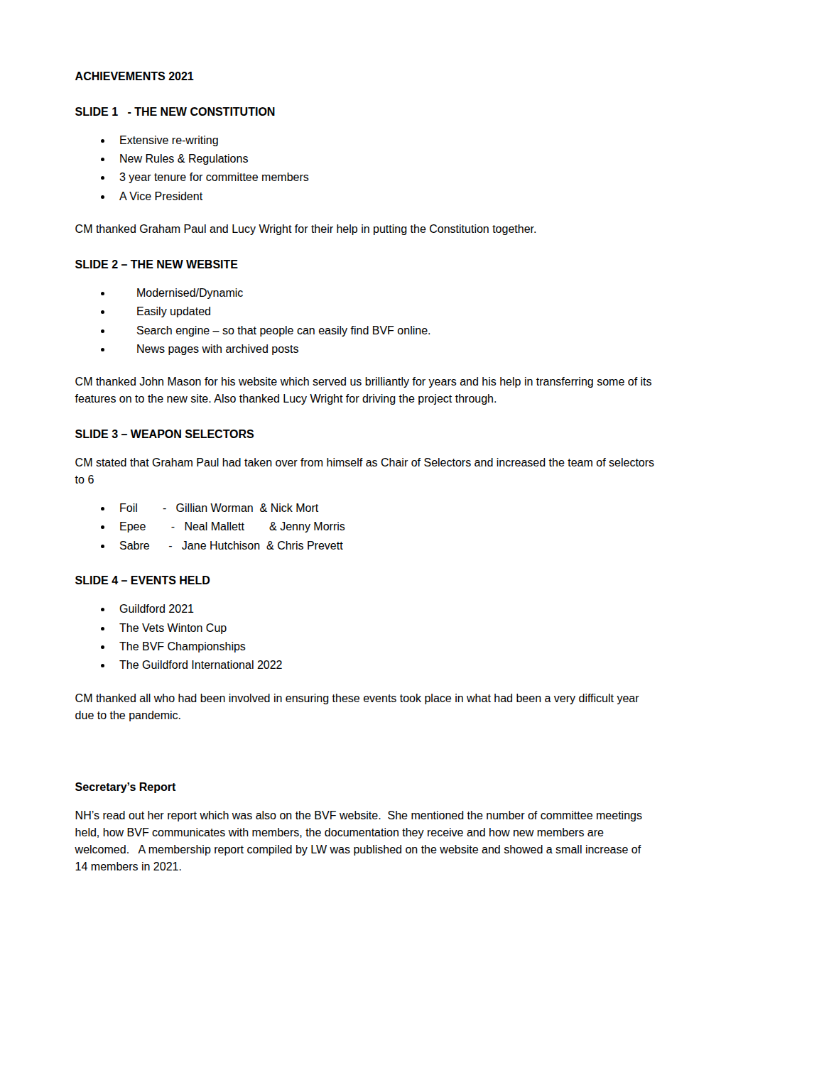ACHIEVEMENTS 2021
SLIDE 1 - THE NEW CONSTITUTION
Extensive re-writing
New Rules & Regulations
3 year tenure for committee members
A Vice President
CM thanked Graham Paul and Lucy Wright for their help in putting the Constitution together.
SLIDE 2 – THE NEW WEBSITE
Modernised/Dynamic
Easily updated
Search engine – so that people can easily find BVF online.
News pages with archived posts
CM thanked John Mason for his website which served us brilliantly for years and his help in transferring some of its features on to the new site. Also thanked Lucy Wright for driving the project through.
SLIDE 3 – WEAPON SELECTORS
CM stated that Graham Paul had taken over from himself as Chair of Selectors and increased the team of selectors to 6
Foil - Gillian Worman & Nick Mort
Epee - Neal Mallett & Jenny Morris
Sabre - Jane Hutchison & Chris Prevett
SLIDE 4 – EVENTS HELD
Guildford 2021
The Vets Winton Cup
The BVF Championships
The Guildford International 2022
CM thanked all who had been involved in ensuring these events took place in what had been a very difficult year due to the pandemic.
Secretary’s Report
NH’s read out her report which was also on the BVF website. She mentioned the number of committee meetings held, how BVF communicates with members, the documentation they receive and how new members are welcomed. A membership report compiled by LW was published on the website and showed a small increase of 14 members in 2021.